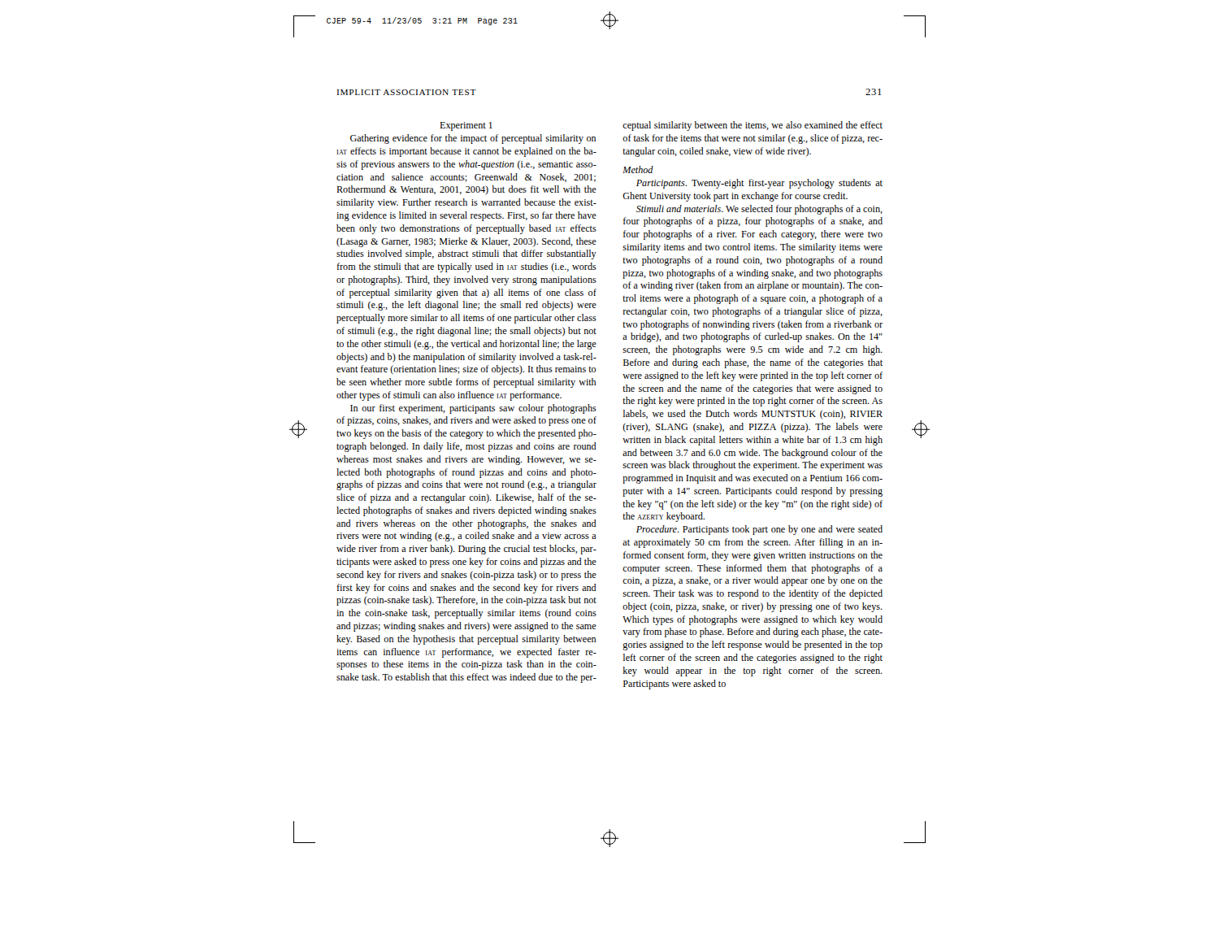CJEP 59-4 11/23/05 3:21 PM Page 231
Implicit Association Test 231
Experiment 1
Gathering evidence for the impact of perceptual similarity on iat effects is important because it cannot be explained on the basis of previous answers to the what-question (i.e., semantic association and salience accounts; Greenwald & Nosek, 2001; Rothermund & Wentura, 2001, 2004) but does fit well with the similarity view. Further research is warranted because the existing evidence is limited in several respects. First, so far there have been only two demonstrations of perceptually based iat effects (Lasaga & Garner, 1983; Mierke & Klauer, 2003). Second, these studies involved simple, abstract stimuli that differ substantially from the stimuli that are typically used in iat studies (i.e., words or photographs). Third, they involved very strong manipulations of perceptual similarity given that a) all items of one class of stimuli (e.g., the left diagonal line; the small red objects) were perceptually more similar to all items of one particular other class of stimuli (e.g., the right diagonal line; the small objects) but not to the other stimuli (e.g., the vertical and horizontal line; the large objects) and b) the manipulation of similarity involved a task-relevant feature (orientation lines; size of objects). It thus remains to be seen whether more subtle forms of perceptual similarity with other types of stimuli can also influence iat performance.
In our first experiment, participants saw colour photographs of pizzas, coins, snakes, and rivers and were asked to press one of two keys on the basis of the category to which the presented photograph belonged. In daily life, most pizzas and coins are round whereas most snakes and rivers are winding. However, we selected both photographs of round pizzas and coins and photographs of pizzas and coins that were not round (e.g., a triangular slice of pizza and a rectangular coin). Likewise, half of the selected photographs of snakes and rivers depicted winding snakes and rivers whereas on the other photographs, the snakes and rivers were not winding (e.g., a coiled snake and a view across a wide river from a river bank). During the crucial test blocks, participants were asked to press one key for coins and pizzas and the second key for rivers and snakes (coin-pizza task) or to press the first key for coins and snakes and the second key for rivers and pizzas (coin-snake task). Therefore, in the coin-pizza task but not in the coin-snake task, perceptually similar items (round coins and pizzas; winding snakes and rivers) were assigned to the same key. Based on the hypothesis that perceptual similarity between items can influence iat performance, we expected faster responses to these items in the coin-pizza task than in the coin-snake task. To establish that this effect was indeed due to the perceptual similarity between the items, we also examined the effect of task for the items that were not similar (e.g., slice of pizza, rectangular coin, coiled snake, view of wide river).
Method
Participants. Twenty-eight first-year psychology students at Ghent University took part in exchange for course credit.
Stimuli and materials. We selected four photographs of a coin, four photographs of a pizza, four photographs of a snake, and four photographs of a river. For each category, there were two similarity items and two control items. The similarity items were two photographs of a round coin, two photographs of a round pizza, two photographs of a winding snake, and two photographs of a winding river (taken from an airplane or mountain). The control items were a photograph of a square coin, a photograph of a rectangular coin, two photographs of a triangular slice of pizza, two photographs of nonwinding rivers (taken from a riverbank or a bridge), and two photographs of curled-up snakes. On the 14" screen, the photographs were 9.5 cm wide and 7.2 cm high. Before and during each phase, the name of the categories that were assigned to the left key were printed in the top left corner of the screen and the name of the categories that were assigned to the right key were printed in the top right corner of the screen. As labels, we used the Dutch words MUNTSTUK (coin), RIVIER (river), SLANG (snake), and PIZZA (pizza). The labels were written in black capital letters within a white bar of 1.3 cm high and between 3.7 and 6.0 cm wide. The background colour of the screen was black throughout the experiment. The experiment was programmed in Inquisit and was executed on a Pentium 166 computer with a 14" screen. Participants could respond by pressing the key "q" (on the left side) or the key "m" (on the right side) of the azerty keyboard.
Procedure. Participants took part one by one and were seated at approximately 50 cm from the screen. After filling in an informed consent form, they were given written instructions on the computer screen. These informed them that photographs of a coin, a pizza, a snake, or a river would appear one by one on the screen. Their task was to respond to the identity of the depicted object (coin, pizza, snake, or river) by pressing one of two keys. Which types of photographs were assigned to which key would vary from phase to phase. Before and during each phase, the categories assigned to the left response would be presented in the top left corner of the screen and the categories assigned to the right key would appear in the top right corner of the screen. Participants were asked to